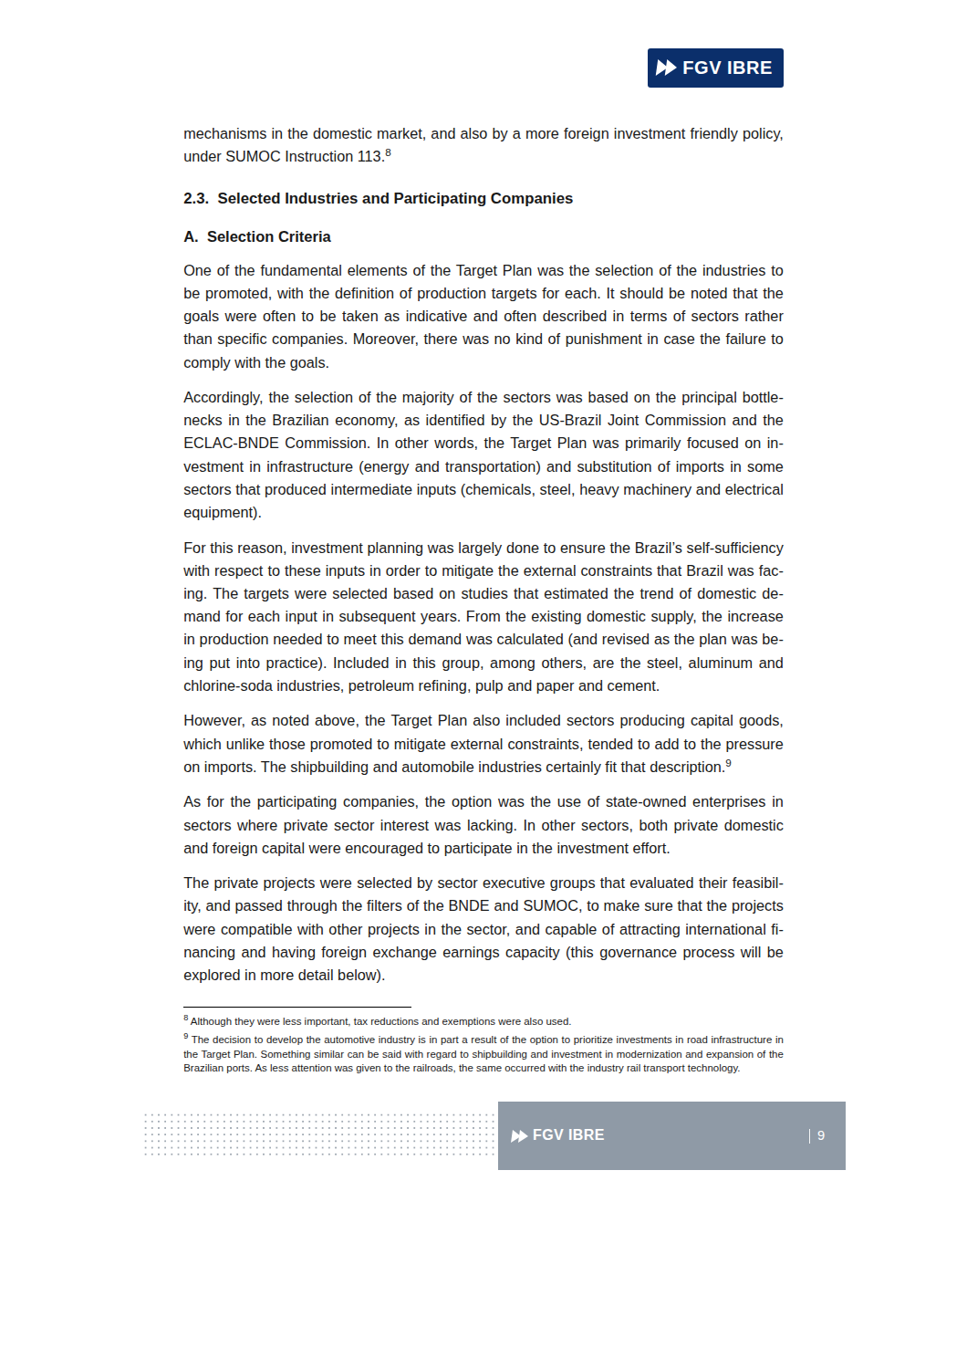FGV IBRE
mechanisms in the domestic market, and also by a more foreign investment friendly policy, under SUMOC Instruction 113.8
2.3. Selected Industries and Participating Companies
A. Selection Criteria
One of the fundamental elements of the Target Plan was the selection of the industries to be promoted, with the definition of production targets for each. It should be noted that the goals were often to be taken as indicative and often described in terms of sectors rather than specific companies. Moreover, there was no kind of punishment in case the failure to comply with the goals.
Accordingly, the selection of the majority of the sectors was based on the principal bottlenecks in the Brazilian economy, as identified by the US-Brazil Joint Commission and the ECLAC-BNDE Commission. In other words, the Target Plan was primarily focused on investment in infrastructure (energy and transportation) and substitution of imports in some sectors that produced intermediate inputs (chemicals, steel, heavy machinery and electrical equipment).
For this reason, investment planning was largely done to ensure the Brazil’s self-sufficiency with respect to these inputs in order to mitigate the external constraints that Brazil was facing. The targets were selected based on studies that estimated the trend of domestic demand for each input in subsequent years. From the existing domestic supply, the increase in production needed to meet this demand was calculated (and revised as the plan was being put into practice). Included in this group, among others, are the steel, aluminum and chlorine-soda industries, petroleum refining, pulp and paper and cement.
However, as noted above, the Target Plan also included sectors producing capital goods, which unlike those promoted to mitigate external constraints, tended to add to the pressure on imports. The shipbuilding and automobile industries certainly fit that description.9
As for the participating companies, the option was the use of state-owned enterprises in sectors where private sector interest was lacking. In other sectors, both private domestic and foreign capital were encouraged to participate in the investment effort.
The private projects were selected by sector executive groups that evaluated their feasibility, and passed through the filters of the BNDE and SUMOC, to make sure that the projects were compatible with other projects in the sector, and capable of attracting international financing and having foreign exchange earnings capacity (this governance process will be explored in more detail below).
8 Although they were less important, tax reductions and exemptions were also used.
9 The decision to develop the automotive industry is in part a result of the option to prioritize investments in road infrastructure in the Target Plan. Something similar can be said with regard to shipbuilding and investment in modernization and expansion of the Brazilian ports. As less attention was given to the railroads, the same occurred with the industry rail transport technology.
FGV IBRE 9